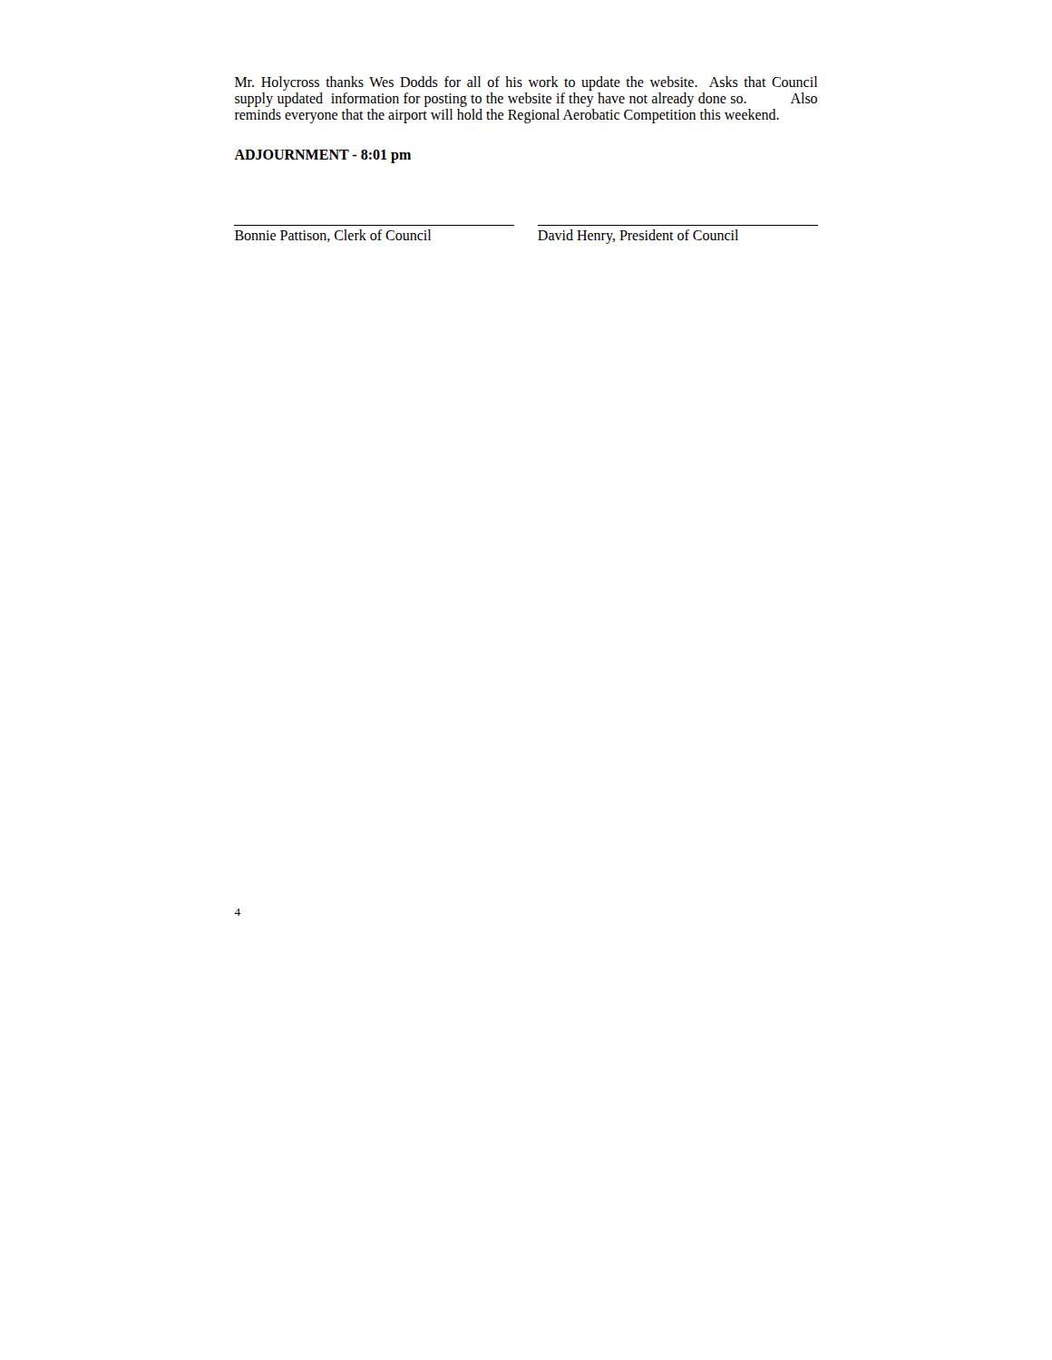Mr. Holycross thanks Wes Dodds for all of his work to update the website. Asks that Council supply updated information for posting to the website if they have not already done so. Also reminds everyone that the airport will hold the Regional Aerobatic Competition this weekend.
ADJOURNMENT - 8:01 pm
| Bonnie Pattison, Clerk of Council | | David Henry, President of Council |
4